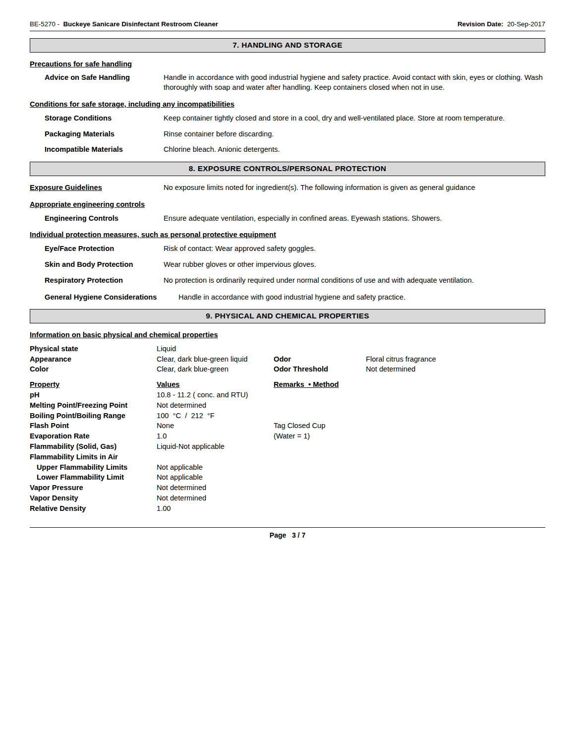BE-5270 - Buckeye Sanicare Disinfectant Restroom Cleaner
Revision Date: 20-Sep-2017
7. HANDLING AND STORAGE
Precautions for safe handling
Advice on Safe Handling
Handle in accordance with good industrial hygiene and safety practice. Avoid contact with skin, eyes or clothing. Wash thoroughly with soap and water after handling. Keep containers closed when not in use.
Conditions for safe storage, including any incompatibilities
Storage Conditions
Keep container tightly closed and store in a cool, dry and well-ventilated place. Store at room temperature.
Packaging Materials
Rinse container before discarding.
Incompatible Materials
Chlorine bleach. Anionic detergents.
8. EXPOSURE CONTROLS/PERSONAL PROTECTION
Exposure Guidelines
No exposure limits noted for ingredient(s). The following information is given as general guidance
Appropriate engineering controls
Engineering Controls
Ensure adequate ventilation, especially in confined areas. Eyewash stations. Showers.
Individual protection measures, such as personal protective equipment
Eye/Face Protection
Risk of contact: Wear approved safety goggles.
Skin and Body Protection
Wear rubber gloves or other impervious gloves.
Respiratory Protection
No protection is ordinarily required under normal conditions of use and with adequate ventilation.
General Hygiene Considerations
Handle in accordance with good industrial hygiene and safety practice.
9. PHYSICAL AND CHEMICAL PROPERTIES
Information on basic physical and chemical properties
| Physical state | Liquid | | |
| Appearance | Clear, dark blue-green liquid | Odor | Floral citrus fragrance |
| Color | Clear, dark blue-green | Odor Threshold | Not determined |
| Property | Values | Remarks • Method | |
| pH | 10.8 - 11.2 ( conc. and RTU) | | |
| Melting Point/Freezing Point | Not determined | | |
| Boiling Point/Boiling Range | 100 °C / 212 °F | | |
| Flash Point | None | Tag Closed Cup | |
| Evaporation Rate | 1.0 | (Water = 1) | |
| Flammability (Solid, Gas) | Liquid-Not applicable | | |
| Flammability Limits in Air | | | |
| Upper Flammability Limits | Not applicable | | |
| Lower Flammability Limit | Not applicable | | |
| Vapor Pressure | Not determined | | |
| Vapor Density | Not determined | | |
| Relative Density | 1.00 | | |
Page 3 / 7